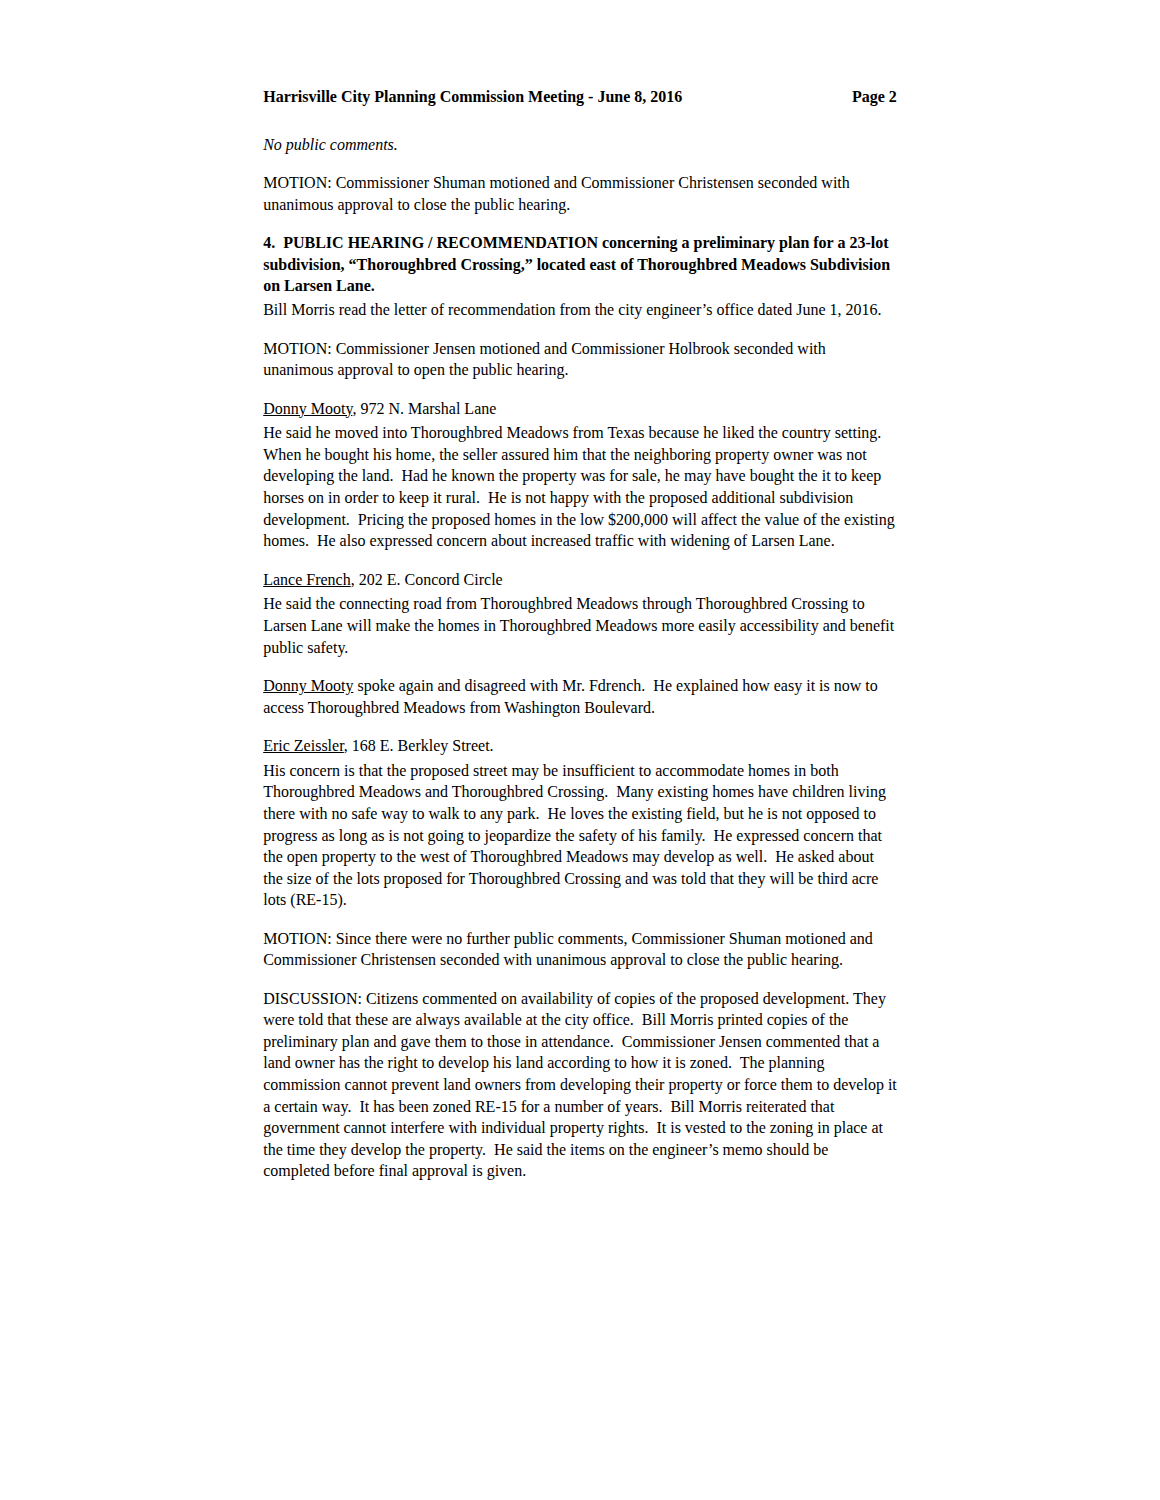Harrisville City Planning Commission Meeting - June 8, 2016 Page 2
No public comments.
MOTION: Commissioner Shuman motioned and Commissioner Christensen seconded with unanimous approval to close the public hearing.
4. PUBLIC HEARING / RECOMMENDATION concerning a preliminary plan for a 23-lot subdivision, “Thoroughbred Crossing,” located east of Thoroughbred Meadows Subdivision on Larsen Lane.
Bill Morris read the letter of recommendation from the city engineer’s office dated June 1, 2016.
MOTION: Commissioner Jensen motioned and Commissioner Holbrook seconded with unanimous approval to open the public hearing.
Donny Mooty, 972 N. Marshal Lane
He said he moved into Thoroughbred Meadows from Texas because he liked the country setting. When he bought his home, the seller assured him that the neighboring property owner was not developing the land. Had he known the property was for sale, he may have bought the it to keep horses on in order to keep it rural. He is not happy with the proposed additional subdivision development. Pricing the proposed homes in the low $200,000 will affect the value of the existing homes. He also expressed concern about increased traffic with widening of Larsen Lane.
Lance French, 202 E. Concord Circle
He said the connecting road from Thoroughbred Meadows through Thoroughbred Crossing to Larsen Lane will make the homes in Thoroughbred Meadows more easily accessibility and benefit public safety.
Donny Mooty spoke again and disagreed with Mr. Fdrench. He explained how easy it is now to access Thoroughbred Meadows from Washington Boulevard.
Eric Zeissler, 168 E. Berkley Street.
His concern is that the proposed street may be insufficient to accommodate homes in both Thoroughbred Meadows and Thoroughbred Crossing. Many existing homes have children living there with no safe way to walk to any park. He loves the existing field, but he is not opposed to progress as long as is not going to jeopardize the safety of his family. He expressed concern that the open property to the west of Thoroughbred Meadows may develop as well. He asked about the size of the lots proposed for Thoroughbred Crossing and was told that they will be third acre lots (RE-15).
MOTION: Since there were no further public comments, Commissioner Shuman motioned and Commissioner Christensen seconded with unanimous approval to close the public hearing.
DISCUSSION: Citizens commented on availability of copies of the proposed development. They were told that these are always available at the city office. Bill Morris printed copies of the preliminary plan and gave them to those in attendance. Commissioner Jensen commented that a land owner has the right to develop his land according to how it is zoned. The planning commission cannot prevent land owners from developing their property or force them to develop it a certain way. It has been zoned RE-15 for a number of years. Bill Morris reiterated that government cannot interfere with individual property rights. It is vested to the zoning in place at the time they develop the property. He said the items on the engineer’s memo should be completed before final approval is given.